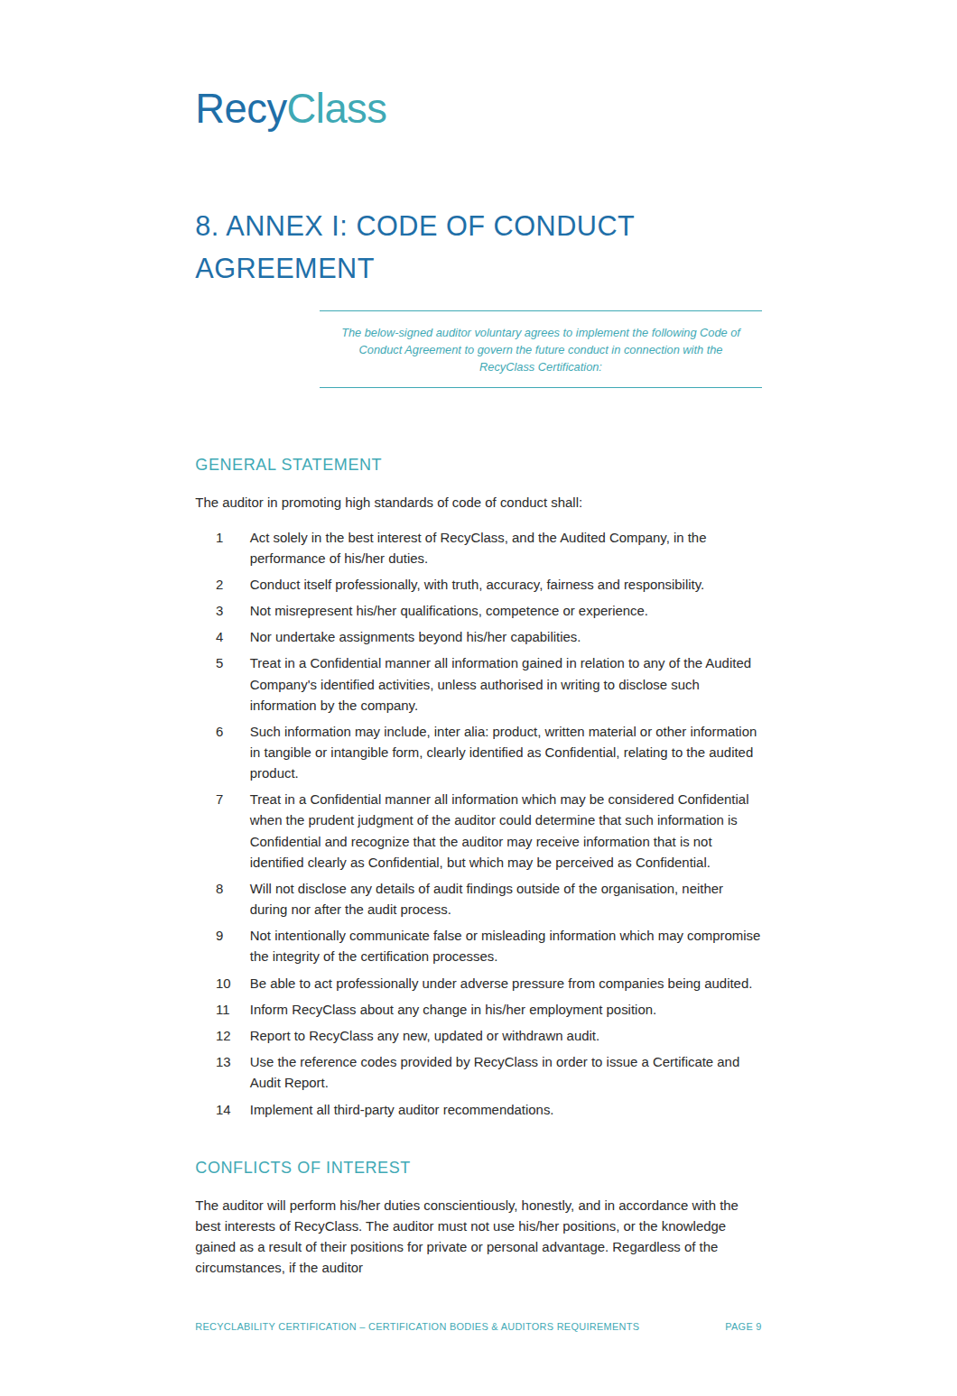Recy Class
8. Annex I: Code of Conduct Agreement
The below-signed auditor voluntary agrees to implement the following Code of Conduct Agreement to govern the future conduct in connection with the RecyClass Certification:
General Statement
The auditor in promoting high standards of code of conduct shall:
Act solely in the best interest of RecyClass, and the Audited Company, in the performance of his/her duties.
Conduct itself professionally, with truth, accuracy, fairness and responsibility.
Not misrepresent his/her qualifications, competence or experience.
Nor undertake assignments beyond his/her capabilities.
Treat in a Confidential manner all information gained in relation to any of the Audited Company's identified activities, unless authorised in writing to disclose such information by the company.
Such information may include, inter alia: product, written material or other information in tangible or intangible form, clearly identified as Confidential, relating to the audited product.
Treat in a Confidential manner all information which may be considered Confidential when the prudent judgment of the auditor could determine that such information is Confidential and recognize that the auditor may receive information that is not identified clearly as Confidential, but which may be perceived as Confidential.
Will not disclose any details of audit findings outside of the organisation, neither during nor after the audit process.
Not intentionally communicate false or misleading information which may compromise the integrity of the certification processes.
Be able to act professionally under adverse pressure from companies being audited.
Inform RecyClass about any change in his/her employment position.
Report to RecyClass any new, updated or withdrawn audit.
Use the reference codes provided by RecyClass in order to issue a Certificate and Audit Report.
Implement all third-party auditor recommendations.
Conflicts of Interest
The auditor will perform his/her duties conscientiously, honestly, and in accordance with the best interests of RecyClass. The auditor must not use his/her positions, or the knowledge gained as a result of their positions for private or personal advantage. Regardless of the circumstances, if the auditor
Recyclability Certification – Certification Bodies & Auditors Requirements
Page 9